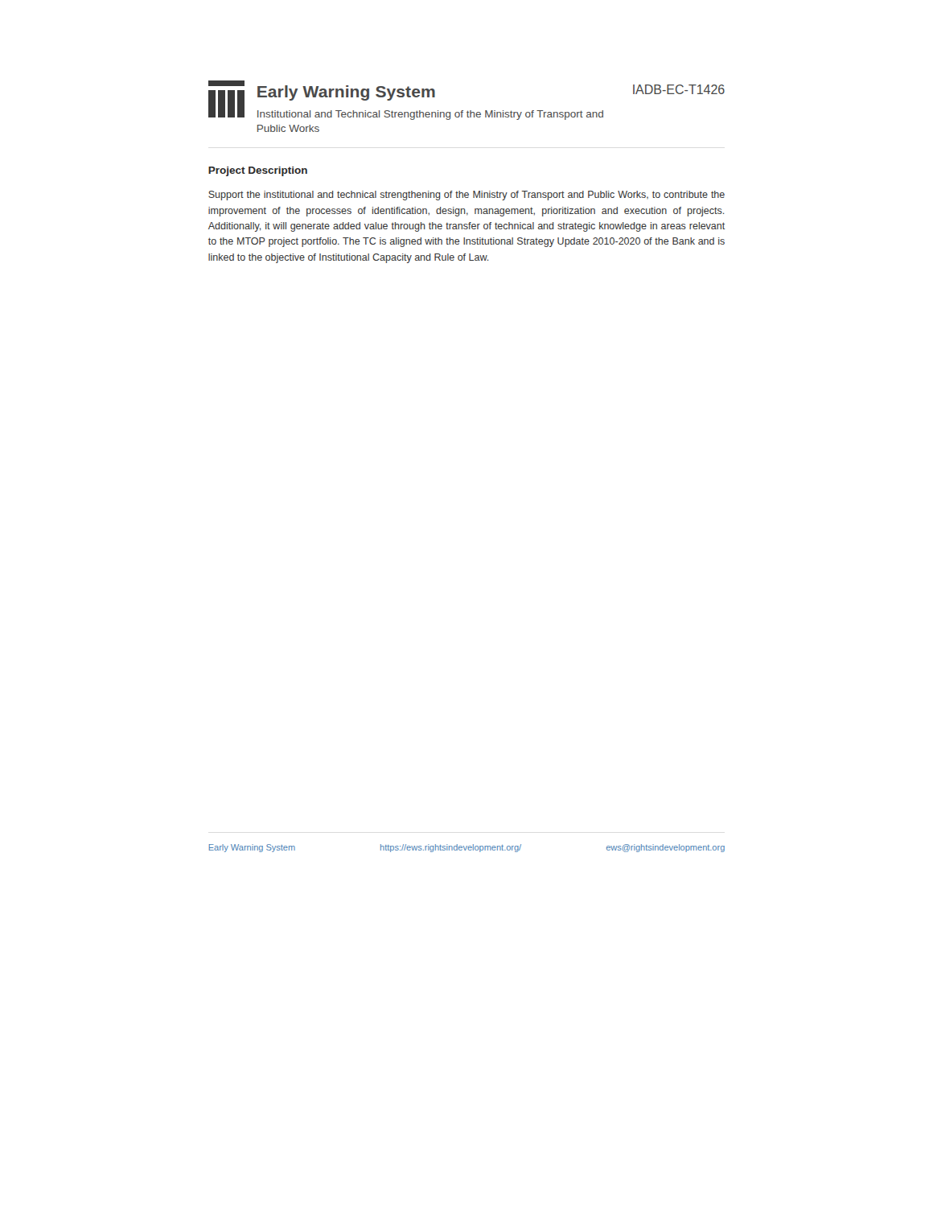Early Warning System
Institutional and Technical Strengthening of the Ministry of Transport and Public Works
IADB-EC-T1426
Project Description
Support the institutional and technical strengthening of the Ministry of Transport and Public Works, to contribute the improvement of the processes of identification, design, management, prioritization and execution of projects. Additionally, it will generate added value through the transfer of technical and strategic knowledge in areas relevant to the MTOP project portfolio. The TC is aligned with the Institutional Strategy Update 2010-2020 of the Bank and is linked to the objective of Institutional Capacity and Rule of Law.
Early Warning System
https://ews.rightsindevelopment.org/
ews@rightsindevelopment.org